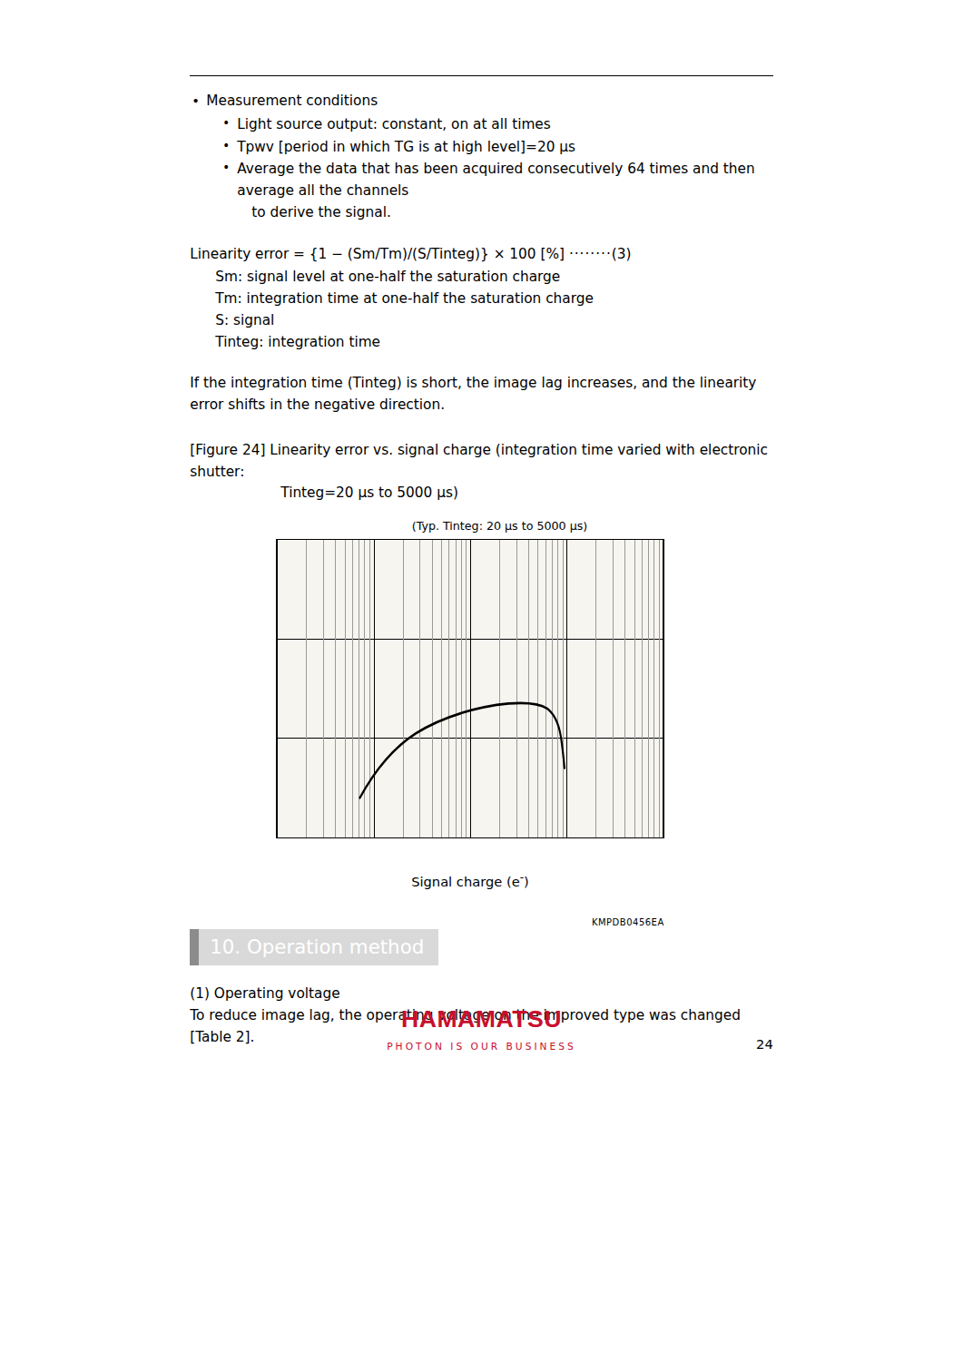Measurement conditions
Light source output: constant, on at all times
Tpwv [period in which TG is at high level]=20 μs
Average the data that has been acquired consecutively 64 times and then average all the channelsto derive the signal.
Linearity error = {1 − (Sm/Tm)/(S/Tinteg)} × 100 [%] ········(3)
Sm: signal level at one-half the saturation charge
Tm: integration time at one-half the saturation charge
S: signal
Tinteg: integration time
If the integration time (Tinteg) is short, the image lag increases, and the linearity error shifts in the negative direction.
[Figure 24] Linearity error vs. signal charge (integration time varied with electronic shutter: Tinteg=20 μs to 5000 μs)
(Typ. Tinteg: 20 µs to 5000 µs)
Linearity error (%)
5
0
-5
-10
102
103
104
105
106
Signal charge (e-)
KMPDB0456EA
10. Operation method
(1) Operating voltage
To reduce image lag, the operating voltage on the improved type was changed [Table 2].
HAMAMATSU
PHOTON IS OUR BUSINESS
24